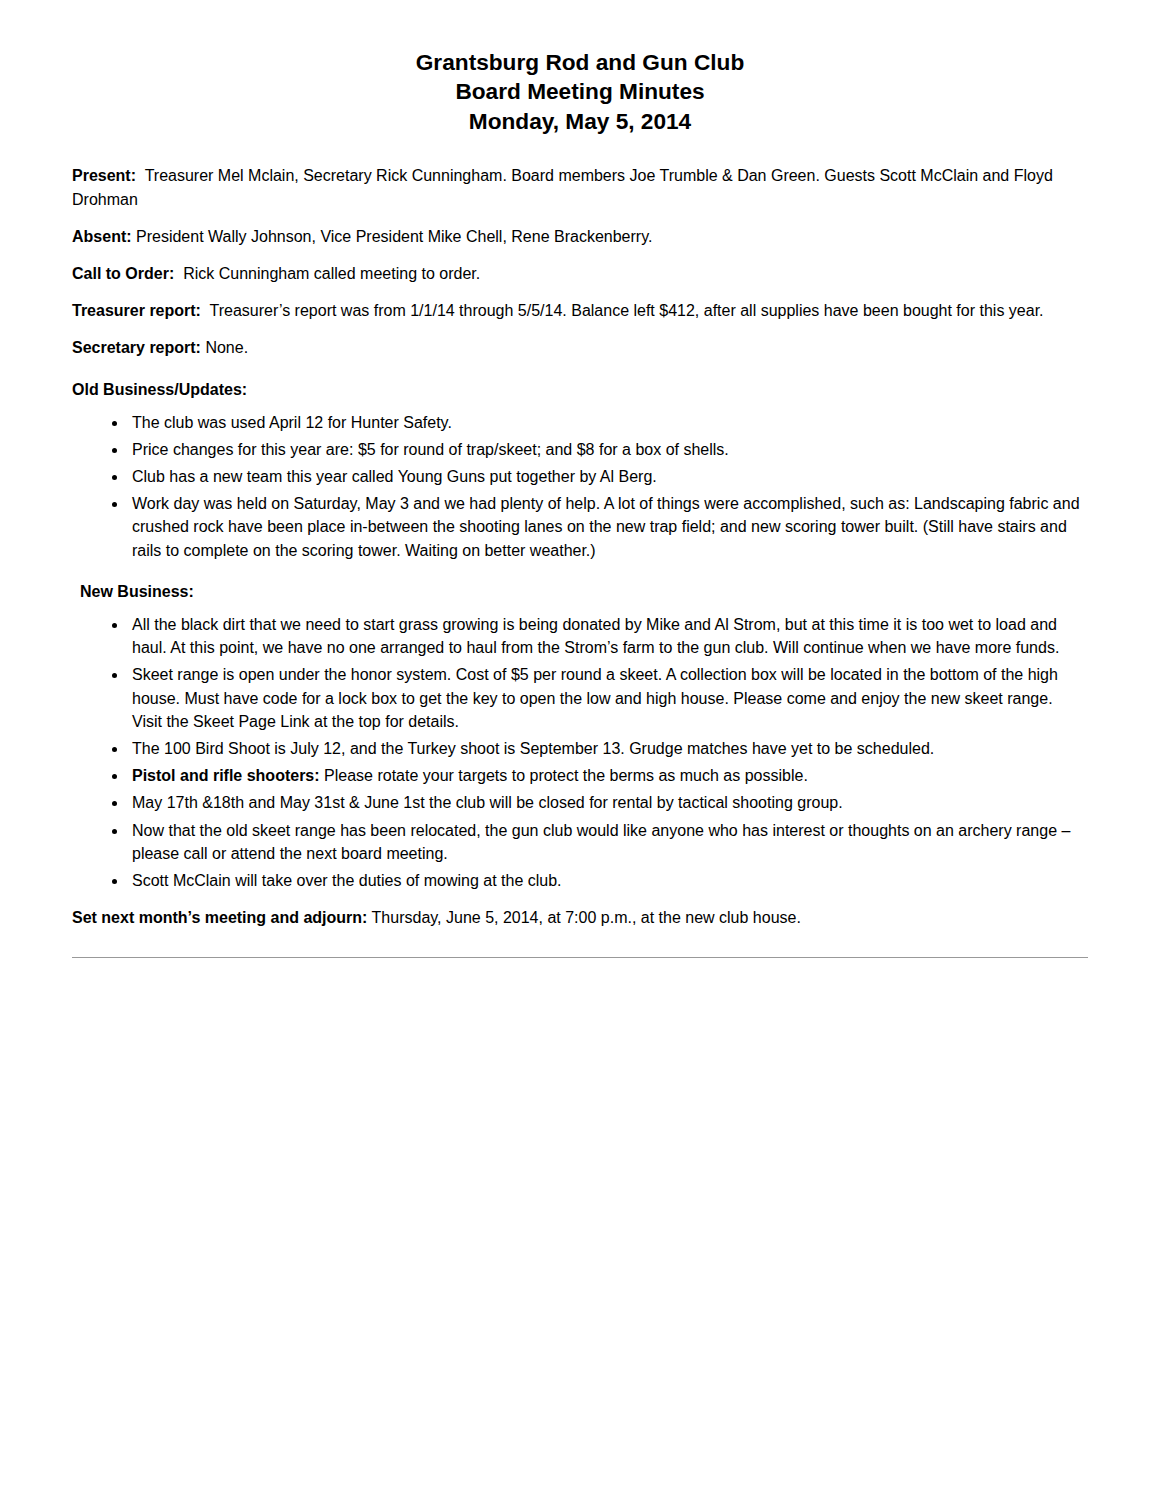Grantsburg Rod and Gun Club Board Meeting Minutes Monday, May 5, 2014
Present: Treasurer Mel Mclain, Secretary Rick Cunningham. Board members Joe Trumble & Dan Green. Guests Scott McClain and Floyd Drohman
Absent: President Wally Johnson, Vice President Mike Chell, Rene Brackenberry.
Call to Order: Rick Cunningham called meeting to order.
Treasurer report: Treasurer’s report was from 1/1/14 through 5/5/14. Balance left $412, after all supplies have been bought for this year.
Secretary report: None.
Old Business/Updates:
The club was used April 12 for Hunter Safety.
Price changes for this year are: $5 for round of trap/skeet; and $8 for a box of shells.
Club has a new team this year called Young Guns put together by Al Berg.
Work day was held on Saturday, May 3 and we had plenty of help. A lot of things were accomplished, such as: Landscaping fabric and crushed rock have been place in-between the shooting lanes on the new trap field; and new scoring tower built. (Still have stairs and rails to complete on the scoring tower. Waiting on better weather.)
New Business:
All the black dirt that we need to start grass growing is being donated by Mike and Al Strom, but at this time it is too wet to load and haul. At this point, we have no one arranged to haul from the Strom’s farm to the gun club. Will continue when we have more funds.
Skeet range is open under the honor system. Cost of $5 per round a skeet. A collection box will be located in the bottom of the high house. Must have code for a lock box to get the key to open the low and high house. Please come and enjoy the new skeet range. Visit the Skeet Page Link at the top for details.
The 100 Bird Shoot is July 12, and the Turkey shoot is September 13. Grudge matches have yet to be scheduled.
Pistol and rifle shooters: Please rotate your targets to protect the berms as much as possible.
May 17th &18th and May 31st & June 1st the club will be closed for rental by tactical shooting group.
Now that the old skeet range has been relocated, the gun club would like anyone who has interest or thoughts on an archery range – please call or attend the next board meeting.
Scott McClain will take over the duties of mowing at the club.
Set next month’s meeting and adjourn: Thursday, June 5, 2014, at 7:00 p.m., at the new club house.